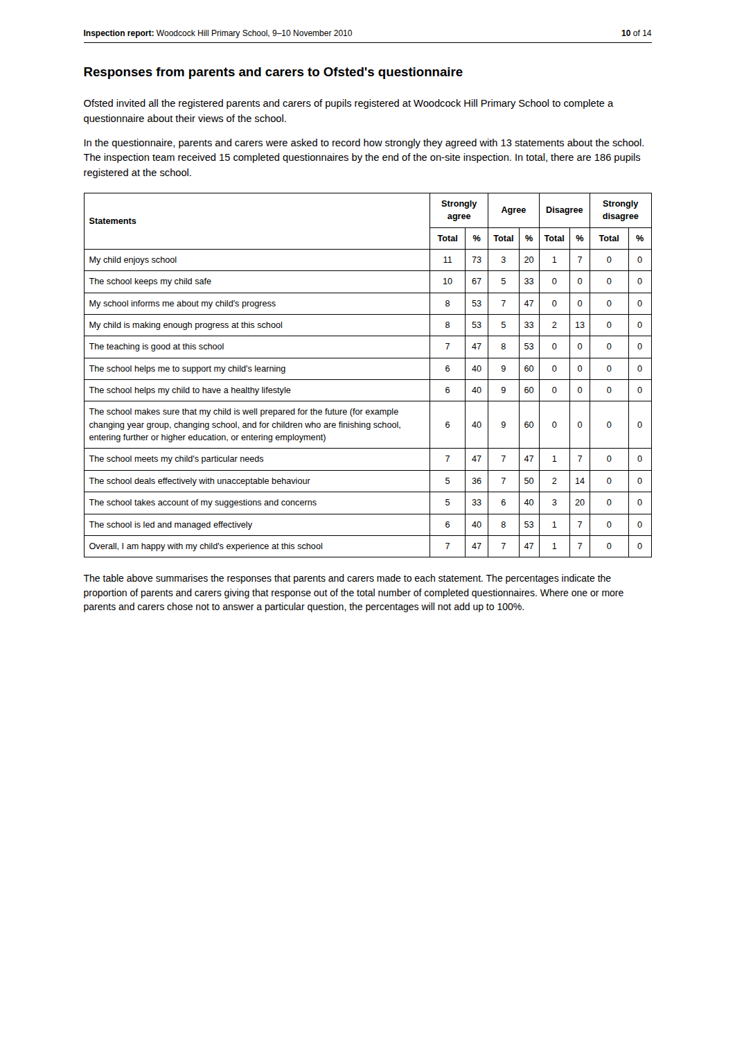Inspection report: Woodcock Hill Primary School, 9–10 November 2010
10 of 14
Responses from parents and carers to Ofsted's questionnaire
Ofsted invited all the registered parents and carers of pupils registered at Woodcock Hill Primary School to complete a questionnaire about their views of the school.
In the questionnaire, parents and carers were asked to record how strongly they agreed with 13 statements about the school. The inspection team received 15 completed questionnaires by the end of the on-site inspection. In total, there are 186 pupils registered at the school.
| Statements | Strongly agree | Agree | Disagree | Strongly disagree |
| --- | --- | --- | --- | --- |
| Total | % | Total | % | Total | % | Total | % |
| My child enjoys school | 11 | 73 | 3 | 20 | 1 | 7 | 0 | 0 |
| The school keeps my child safe | 10 | 67 | 5 | 33 | 0 | 0 | 0 | 0 |
| My school informs me about my child's progress | 8 | 53 | 7 | 47 | 0 | 0 | 0 | 0 |
| My child is making enough progress at this school | 8 | 53 | 5 | 33 | 2 | 13 | 0 | 0 |
| The teaching is good at this school | 7 | 47 | 8 | 53 | 0 | 0 | 0 | 0 |
| The school helps me to support my child's learning | 6 | 40 | 9 | 60 | 0 | 0 | 0 | 0 |
| The school helps my child to have a healthy lifestyle | 6 | 40 | 9 | 60 | 0 | 0 | 0 | 0 |
| The school makes sure that my child is well prepared for the future (for example changing year group, changing school, and for children who are finishing school, entering further or higher education, or entering employment) | 6 | 40 | 9 | 60 | 0 | 0 | 0 | 0 |
| The school meets my child's particular needs | 7 | 47 | 7 | 47 | 1 | 7 | 0 | 0 |
| The school deals effectively with unacceptable behaviour | 5 | 36 | 7 | 50 | 2 | 14 | 0 | 0 |
| The school takes account of my suggestions and concerns | 5 | 33 | 6 | 40 | 3 | 20 | 0 | 0 |
| The school is led and managed effectively | 6 | 40 | 8 | 53 | 1 | 7 | 0 | 0 |
| Overall, I am happy with my child's experience at this school | 7 | 47 | 7 | 47 | 1 | 7 | 0 | 0 |
The table above summarises the responses that parents and carers made to each statement. The percentages indicate the proportion of parents and carers giving that response out of the total number of completed questionnaires. Where one or more parents and carers chose not to answer a particular question, the percentages will not add up to 100%.